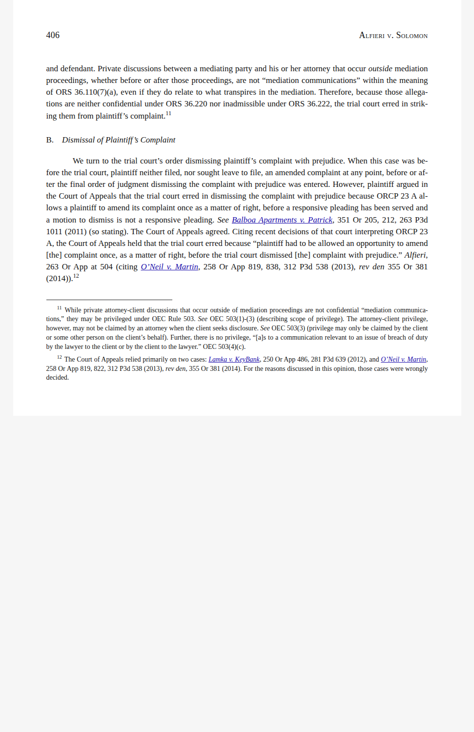406 Alfieri v. Solomon
and defendant. Private discussions between a mediating party and his or her attorney that occur outside mediation proceedings, whether before or after those proceedings, are not “mediation communications” within the meaning of ORS 36.110(7)(a), even if they do relate to what transpires in the mediation. Therefore, because those allegations are neither confidential under ORS 36.220 nor inadmissible under ORS 36.222, the trial court erred in striking them from plaintiff’s complaint.11
B. Dismissal of Plaintiff’s Complaint
We turn to the trial court’s order dismissing plaintiff’s complaint with prejudice. When this case was before the trial court, plaintiff neither filed, nor sought leave to file, an amended complaint at any point, before or after the final order of judgment dismissing the complaint with prejudice was entered. However, plaintiff argued in the Court of Appeals that the trial court erred in dismissing the complaint with prejudice because ORCP 23 A allows a plaintiff to amend its complaint once as a matter of right, before a responsive pleading has been served and a motion to dismiss is not a responsive pleading. See Balboa Apartments v. Patrick, 351 Or 205, 212, 263 P3d 1011 (2011) (so stating). The Court of Appeals agreed. Citing recent decisions of that court interpreting ORCP 23 A, the Court of Appeals held that the trial court erred because “plaintiff had to be allowed an opportunity to amend [the] complaint once, as a matter of right, before the trial court dismissed [the] complaint with prejudice.” Alfieri, 263 Or App at 504 (citing O’Neil v. Martin, 258 Or App 819, 838, 312 P3d 538 (2013), rev den 355 Or 381 (2014)).12
11 While private attorney-client discussions that occur outside of mediation proceedings are not confidential “mediation communications,” they may be privileged under OEC Rule 503. See OEC 503(1)-(3) (describing scope of privilege). The attorney-client privilege, however, may not be claimed by an attorney when the client seeks disclosure. See OEC 503(3) (privilege may only be claimed by the client or some other person on the client’s behalf). Further, there is no privilege, “[a]s to a communication relevant to an issue of breach of duty by the lawyer to the client or by the client to the lawyer.” OEC 503(4)(c).
12 The Court of Appeals relied primarily on two cases: Lamka v. KeyBank, 250 Or App 486, 281 P3d 639 (2012), and O’Neil v. Martin, 258 Or App 819, 822, 312 P3d 538 (2013), rev den, 355 Or 381 (2014). For the reasons discussed in this opinion, those cases were wrongly decided.